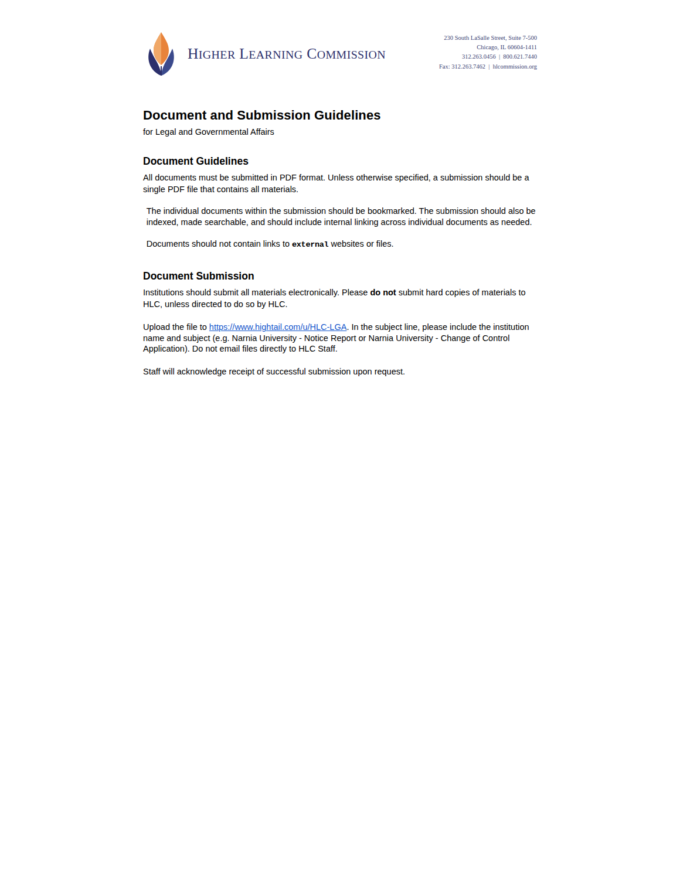HIGHER LEARNING COMMISSION
230 South LaSalle Street, Suite 7-500
Chicago, IL 60604-1411
312.263.0456 | 800.621.7440
Fax: 312.263.7462 | hlcommission.org
Document and Submission Guidelines
for Legal and Governmental Affairs
Document Guidelines
All documents must be submitted in PDF format. Unless otherwise specified, a submission should be a single PDF file that contains all materials.
The individual documents within the submission should be bookmarked. The submission should also be indexed, made searchable, and should include internal linking across individual documents as needed.
Documents should not contain links to external websites or files.
Document Submission
Institutions should submit all materials electronically. Please do not submit hard copies of materials to HLC, unless directed to do so by HLC.
Upload the file to https://www.hightail.com/u/HLC-LGA. In the subject line, please include the institution name and subject (e.g. Narnia University - Notice Report or Narnia University - Change of Control Application). Do not email files directly to HLC Staff.
Staff will acknowledge receipt of successful submission upon request.